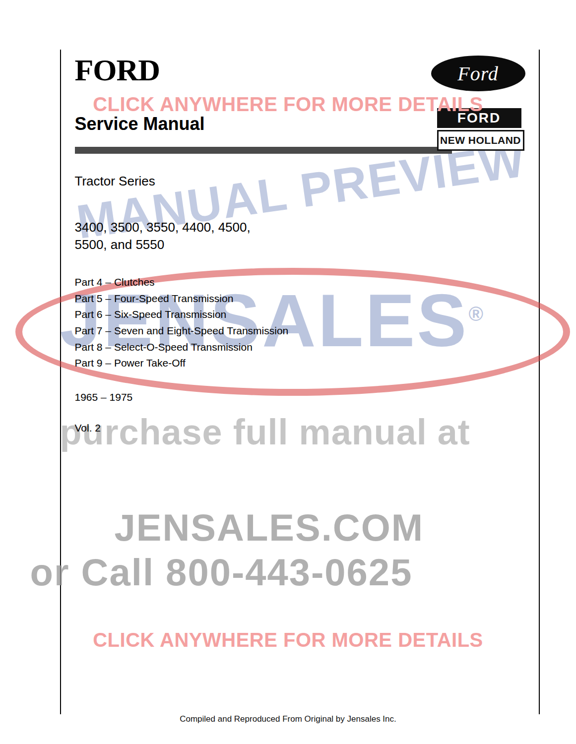CLICK ANYWHERE FOR MORE DETAILS
Ford
FORD
NEW HOLLAND
MANUAL PREVIEW
JENSALES®
purchase full manual at
JENSALES.COM
or Call 800-443-0625
FORD
Service Manual
Tractor Series
3400, 3500, 3550, 4400, 4500,
5500, and 5550
Part 4 – Clutches
Part 5 – Four-Speed Transmission
Part 6 – Six-Speed Transmission
Part 7 – Seven and Eight-Speed Transmission
Part 8 – Select-O-Speed Transmission
Part 9 – Power Take-Off
1965 – 1975
Vol. 2
CLICK ANYWHERE FOR MORE DETAILS
Compiled and Reproduced From Original by Jensales Inc.